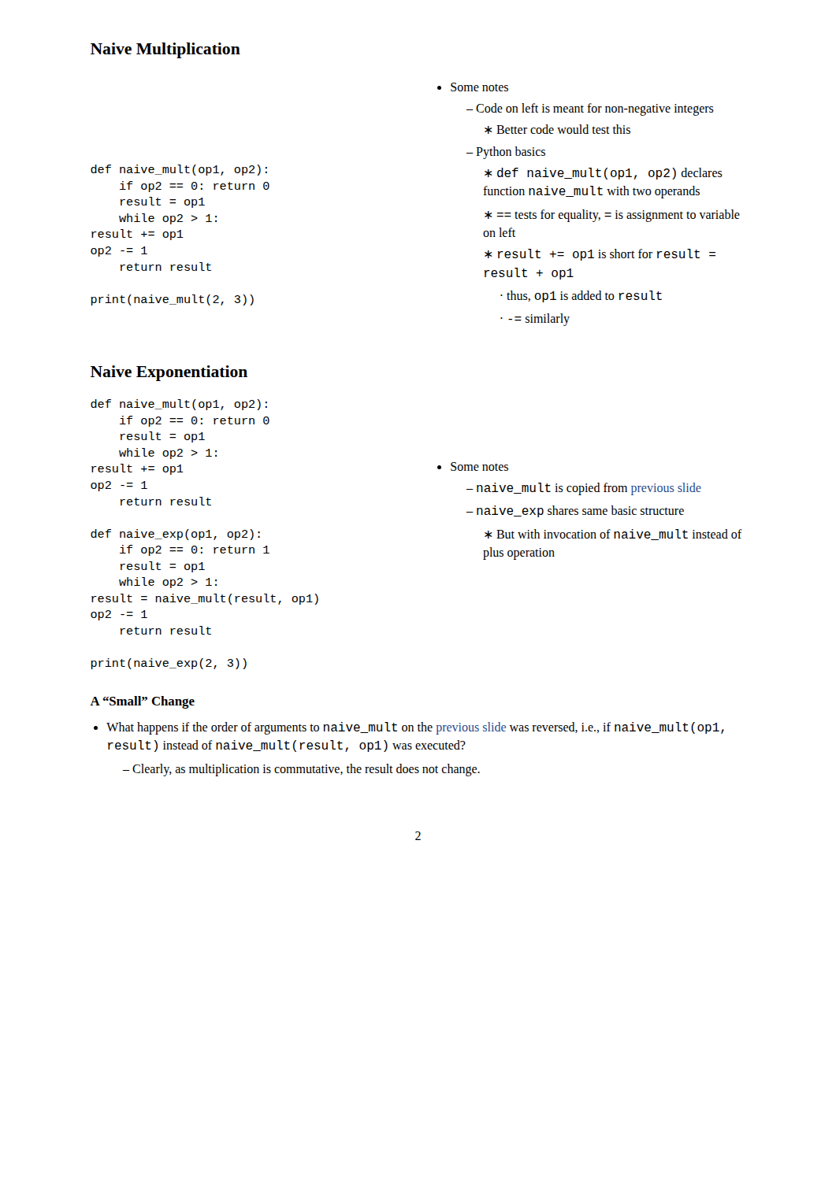Naive Multiplication
def naive_mult(op1, op2):
    if op2 == 0: return 0
    result = op1
    while op2 > 1:
result += op1
op2 -= 1
    return result

print(naive_mult(2, 3))
Some notes
Code on left is meant for non-negative integers
Better code would test this
Python basics
def naive_mult(op1, op2) declares function naive_mult with two operands
== tests for equality, = is assignment to variable on left
result += op1 is short for result = result + op1
thus, op1 is added to result
-= similarly
Naive Exponentiation
def naive_mult(op1, op2):
    if op2 == 0: return 0
    result = op1
    while op2 > 1:
result += op1
op2 -= 1
    return result

def naive_exp(op1, op2):
    if op2 == 0: return 1
    result = op1
    while op2 > 1:
result = naive_mult(result, op1)
op2 -= 1
    return result

print(naive_exp(2, 3))
Some notes
naive_mult is copied from previous slide
naive_exp shares same basic structure
But with invocation of naive_mult instead of plus operation
A “Small” Change
What happens if the order of arguments to naive_mult on the previous slide was reversed, i.e., if naive_mult(op1, result) instead of naive_mult(result, op1) was executed?
Clearly, as multiplication is commutative, the result does not change.
2